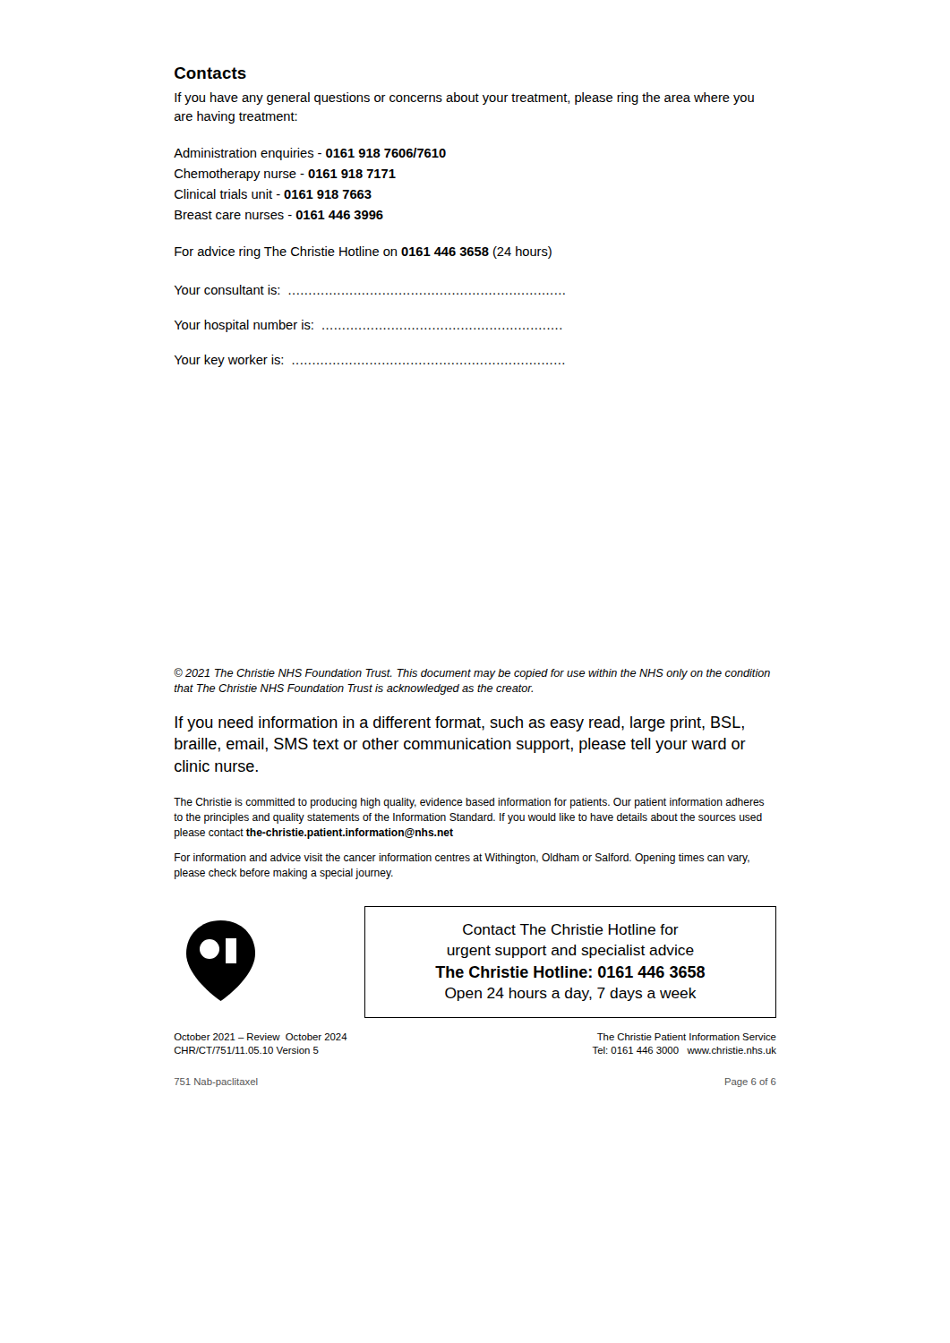Contacts
If you have any general questions or concerns about your treatment, please ring the area where you are having treatment:
Administration enquiries - 0161 918 7606/7610
Chemotherapy nurse - 0161 918 7171
Clinical trials unit - 0161 918 7663
Breast care nurses - 0161 446 3996
For advice ring The Christie Hotline on 0161 446 3658 (24 hours)
Your consultant is: ....................................................................
Your hospital number is: ...........................................................
Your key worker is: ...................................................................
© 2021 The Christie NHS Foundation Trust. This document may be copied for use within the NHS only on the condition that The Christie NHS Foundation Trust is acknowledged as the creator.
If you need information in a different format, such as easy read, large print, BSL, braille, email, SMS text or other communication support, please tell your ward or clinic nurse.
The Christie is committed to producing high quality, evidence based information for patients. Our patient information adheres to the principles and quality statements of the Information Standard. If you would like to have details about the sources used please contact the-christie.patient.information@nhs.net
For information and advice visit the cancer information centres at Withington, Oldham or Salford. Opening times can vary, please check before making a special journey.
Contact The Christie Hotline for
urgent support and specialist advice
The Christie Hotline: 0161 446 3658
Open 24 hours a day, 7 days a week
October 2021 – Review October 2024
CHR/CT/751/11.05.10 Version 5
The Christie Patient Information Service
Tel: 0161 446 3000 www.christie.nhs.uk
751 Nab-paclitaxel
Page 6 of 6